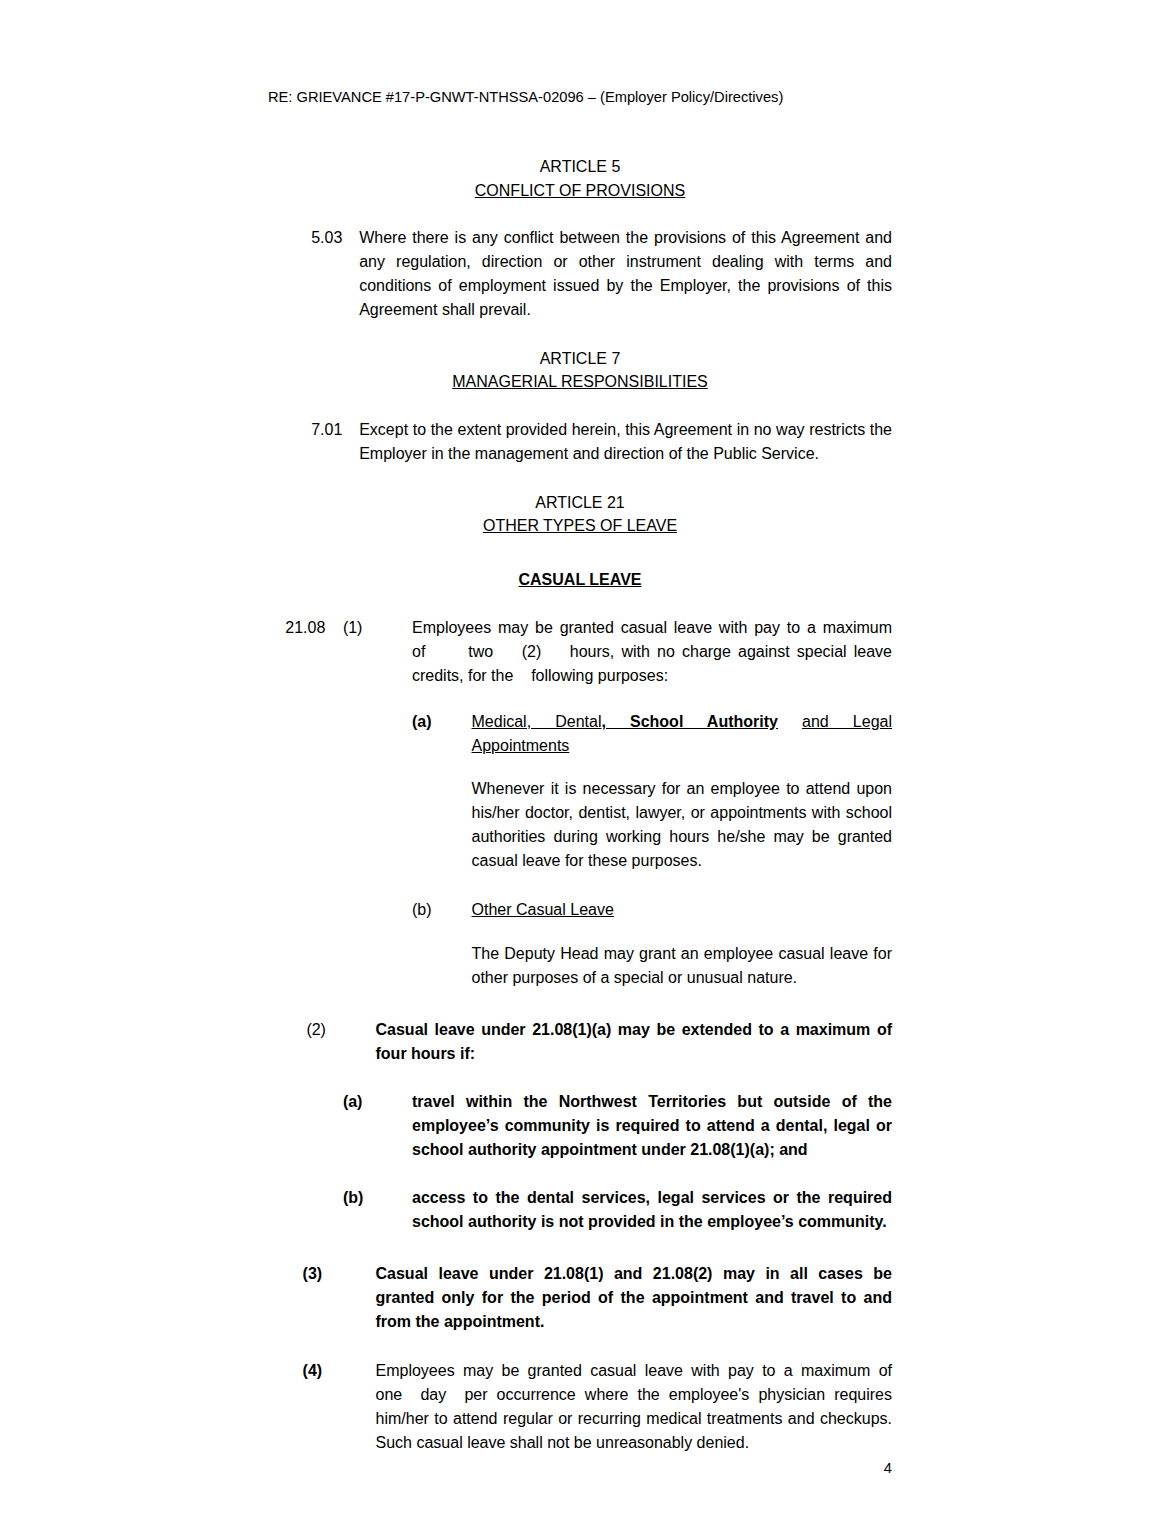RE: GRIEVANCE #17-P-GNWT-NTHSSA-02096 – (Employer Policy/Directives)
ARTICLE 5
CONFLICT OF PROVISIONS
5.03
Where there is any conflict between the provisions of this Agreement and any regulation, direction or other instrument dealing with terms and conditions of employment issued by the Employer, the provisions of this Agreement shall prevail.
ARTICLE 7
MANAGERIAL RESPONSIBILITIES
7.01
Except to the extent provided herein, this Agreement in no way restricts the Employer in the management and direction of the Public Service.
ARTICLE 21
OTHER TYPES OF LEAVE
CASUAL LEAVE
21.08
(1)
Employees may be granted casual leave with pay to a maximum of two (2) hours, with no charge against special leave credits, for the following purposes:
(a)
Medical, Dental, School Authority and Legal Appointments
Whenever it is necessary for an employee to attend upon his/her doctor, dentist, lawyer, or appointments with school authorities during working hours he/she may be granted casual leave for these purposes.
(b)
Other Casual Leave
The Deputy Head may grant an employee casual leave for other purposes of a special or unusual nature.
(2)
Casual leave under 21.08(1)(a) may be extended to a maximum of four hours if:
(a)
travel within the Northwest Territories but outside of the employee’s community is required to attend a dental, legal or school authority appointment under 21.08(1)(a); and
(b)
access to the dental services, legal services or the required school authority is not provided in the employee’s community.
(3)
Casual leave under 21.08(1) and 21.08(2) may in all cases be granted only for the period of the appointment and travel to and from the appointment.
(4)
Employees may be granted casual leave with pay to a maximum of one day per occurrence where the employee's physician requires him/her to attend regular or recurring medical treatments and checkups. Such casual leave shall not be unreasonably denied.
4